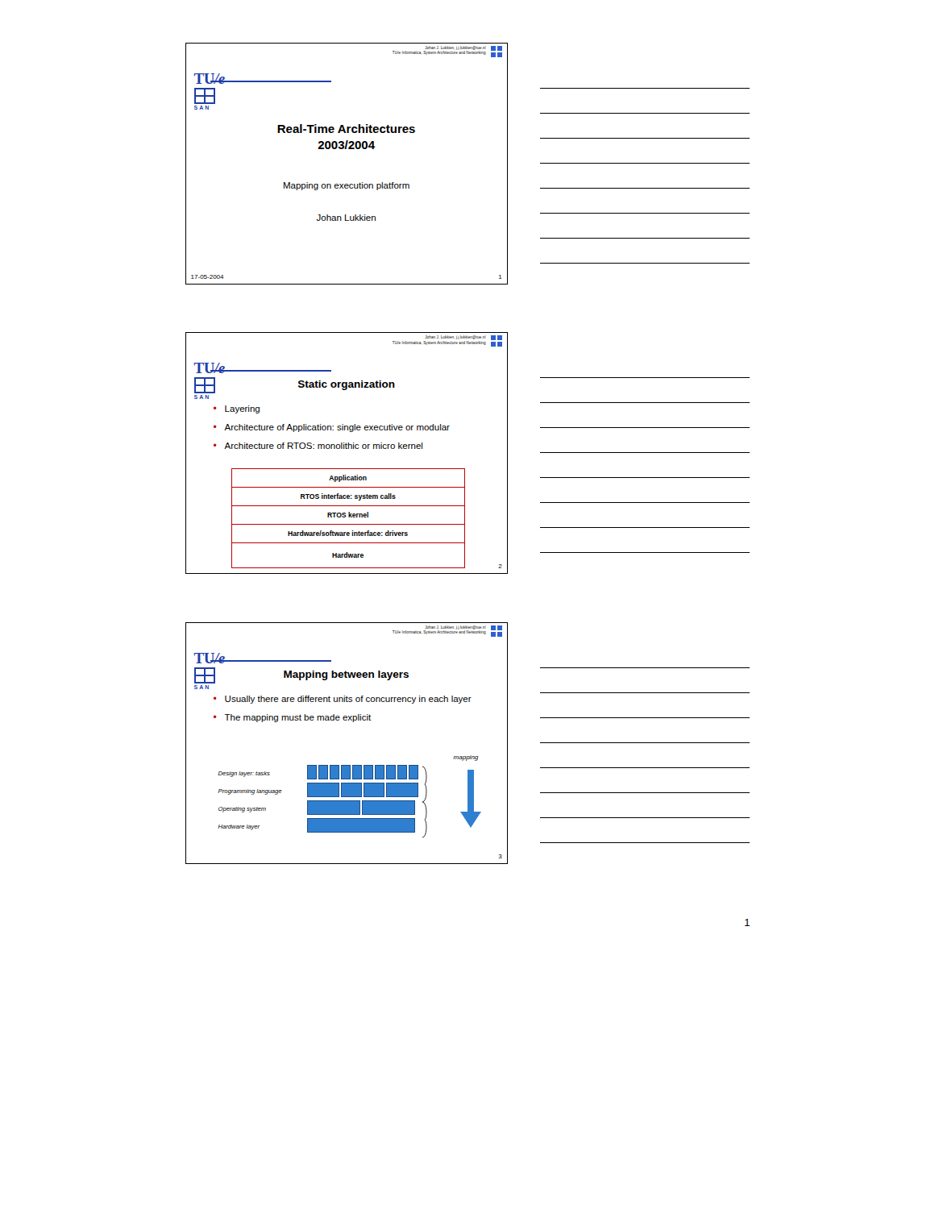Johan J. Lukkien, j.j.lukkien@tue.nl
TU/e Informatica, System Architecture and Networking
TU/e
SAN
Real-Time Architectures
2003/2004
Mapping on execution platform
Johan Lukkien
17-05-2004
1
Johan J. Lukkien, j.j.lukkien@tue.nl
TU/e Informatica, System Architecture and Networking
TU/e
SAN
Static organization
Layering
Architecture of Application: single executive or modular
Architecture of RTOS: monolithic or micro kernel
Application
RTOS interface: system calls
RTOS kernel
Hardware/software interface: drivers
Hardware
2
Johan J. Lukkien, j.j.lukkien@tue.nl
TU/e Informatica, System Architecture and Networking
TU/e
SAN
Mapping between layers
Usually there are different units of concurrency in each layer
The mapping must be made explicit
Design layer: tasks
Programming language
Operating system
Hardware layer
mapping
3
1